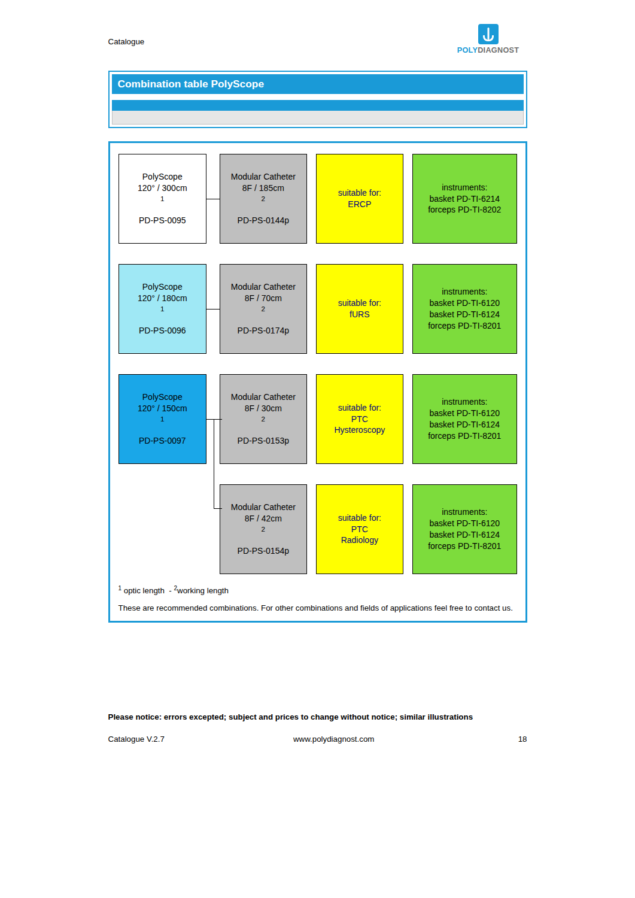Catalogue
POLYDIAGNOST
Combination table PolyScope
| PolyScope 120° / 300cm 1 PD-PS-0095 | | Modular Catheter 8F / 185cm 2 PD-PS-0144p | | suitable for: ERCP | | instruments: basket PD-TI-6214 forceps PD-TI-8202 |
| PolyScope 120° / 180cm 1 PD-PS-0096 | | Modular Catheter 8F / 70cm 2 PD-PS-0174p | | suitable for: fURS | | instruments: basket PD-TI-6120 basket PD-TI-6124 forceps PD-TI-8201 |
| PolyScope 120° / 150cm 1 PD-PS-0097 | | Modular Catheter 8F / 30cm 2 PD-PS-0153p | | suitable for: PTC Hysteroscopy | | instruments: basket PD-TI-6120 basket PD-TI-6124 forceps PD-TI-8201 |
| | | Modular Catheter 8F / 42cm 2 PD-PS-0154p | | suitable for: PTC Radiology | | instruments: basket PD-TI-6120 basket PD-TI-6124 forceps PD-TI-8201 |
1 optic length - 2working length
These are recommended combinations. For other combinations and fields of applications feel free to contact us.
Please notice: errors excepted; subject and prices to change without notice; similar illustrations
Catalogue V.2.7
www.polydiagnost.com
18